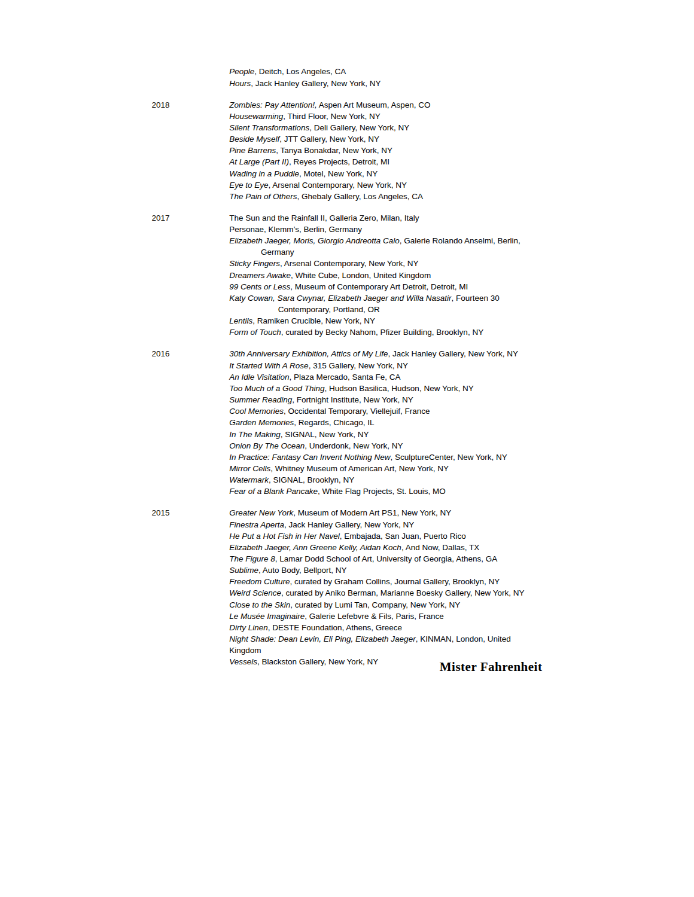| | People , Deitch, Los Angeles, CA Hours , Jack Hanley Gallery, New York, NY |
| 2018 | Zombies: Pay Attention!, Aspen Art Museum, Aspen, CO Housewarming , Third Floor, New York, NY Silent Transformations , Deli Gallery, New York, NY Beside Myself , JTT Gallery, New York, NY Pine Barrens , Tanya Bonakdar, New York, NY At Large (Part II) , Reyes Projects, Detroit, MI Wading in a Puddle , Motel, New York, NY Eye to Eye , Arsenal Contemporary, New York, NY The Pain of Others , Ghebaly Gallery, Los Angeles, CA |
| 2017 | The Sun and the Rainfall II, Galleria Zero, Milan, Italy Personae, Klemm’s, Berlin, Germany Elizabeth Jaeger, Moris, Giorgio Andreotta Calo , Galerie Rolando Anselmi, Berlin, Germany Sticky Fingers , Arsenal Contemporary, New York, NY Dreamers Awake , White Cube, London, United Kingdom 99 Cents or Less , Museum of Contemporary Art Detroit, Detroit, MI Katy Cowan, Sara Cwynar, Elizabeth Jaeger and Willa Nasatir , Fourteen 30 Contemporary, Portland, OR Lentils , Ramiken Crucible, New York, NY Form of Touch , curated by Becky Nahom, Pfizer Building, Brooklyn, NY |
| 2016 | 30th Anniversary Exhibition, Attics of My Life , Jack Hanley Gallery, New York, NY It Started With A Rose , 315 Gallery, New York, NY An Idle Visitation , Plaza Mercado, Santa Fe, CA Too Much of a Good Thing , Hudson Basilica, Hudson, New York, NY Summer Reading , Fortnight Institute, New York, NY Cool Memories , Occidental Temporary, Viellejuif, France Garden Memories , Regards, Chicago, IL In The Making , SIGNAL, New York, NY Onion By The Ocean , Underdonk, New York, NY In Practice: Fantasy Can Invent Nothing New , SculptureCenter, New York, NY Mirror Cells , Whitney Museum of American Art, New York, NY Watermark , SIGNAL, Brooklyn, NY Fear of a Blank Pancake , White Flag Projects, St. Louis, MO |
| 2015 | Greater New York , Museum of Modern Art PS1, New York, NY Finestra Aperta , Jack Hanley Gallery, New York, NY He Put a Hot Fish in Her Navel , Embajada, San Juan, Puerto Rico Elizabeth Jaeger, Ann Greene Kelly, Aidan Koch , And Now, Dallas, TX The Figure 8 , Lamar Dodd School of Art, University of Georgia, Athens, GA Sublime , Auto Body, Bellport, NY Freedom Culture , curated by Graham Collins, Journal Gallery, Brooklyn, NY Weird Science , curated by Aniko Berman, Marianne Boesky Gallery, New York, NY Close to the Skin , curated by Lumi Tan, Company, New York, NY Le Musée Imaginaire , Galerie Lefebvre & Fils, Paris, France Dirty Linen , DESTE Foundation, Athens, Greece Night Shade: Dean Levin, Eli Ping, Elizabeth Jaeger , KINMAN, London, United Kingdom Vessels , Blackston Gallery, New York, NY |
Mister Fahrenheit